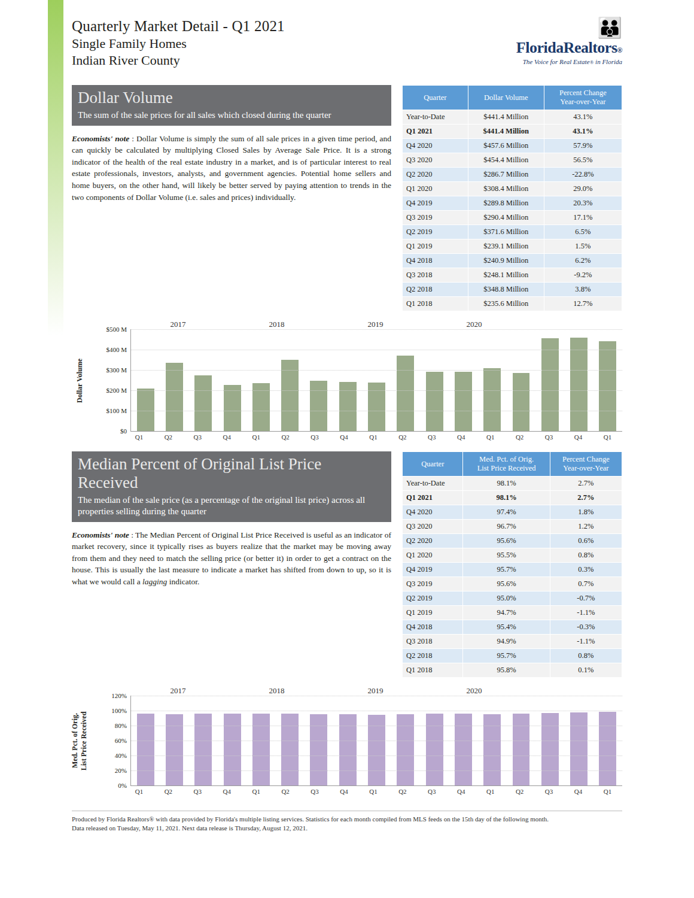Quarterly Market Detail - Q1 2021
Single Family Homes
Indian River County
👪
FloridaRealtors®
The Voice for Real Estate® in Florida
Dollar Volume
The sum of the sale prices for all sales which closed during the quarter
Economists' note : Dollar Volume is simply the sum of all sale prices in a given time period, and can quickly be calculated by multiplying Closed Sales by Average Sale Price. It is a strong indicator of the health of the real estate industry in a market, and is of particular interest to real estate professionals, investors, analysts, and government agencies. Potential home sellers and home buyers, on the other hand, will likely be better served by paying attention to trends in the two components of Dollar Volume (i.e. sales and prices) individually.
| Quarter | Dollar Volume | Percent Change Year-over-Year |
| --- | --- | --- |
| Year-to-Date | $441.4 Million | 43.1% |
| Q1 2021 | $441.4 Million | 43.1% |
| Q4 2020 | $457.6 Million | 57.9% |
| Q3 2020 | $454.4 Million | 56.5% |
| Q2 2020 | $286.7 Million | -22.8% |
| Q1 2020 | $308.4 Million | 29.0% |
| Q4 2019 | $289.8 Million | 20.3% |
| Q3 2019 | $290.4 Million | 17.1% |
| Q2 2019 | $371.6 Million | 6.5% |
| Q1 2019 | $239.1 Million | 1.5% |
| Q4 2018 | $240.9 Million | 6.2% |
| Q3 2018 | $248.1 Million | -9.2% |
| Q2 2018 | $348.8 Million | 3.8% |
| Q1 2018 | $235.6 Million | 12.7% |
2017
2018
2019
2020
Dollar Volume
$500 M
$400 M
$300 M
$200 M
$100 M
$0
Q1
Q2
Q3
Q4
Q1
Q2
Q3
Q4
Q1
Q2
Q3
Q4
Q1
Q2
Q3
Q4
Q1
Median Percent of Original List Price Received
The median of the sale price (as a percentage of the original list price) across all properties selling during the quarter
Economists' note : The Median Percent of Original List Price Received is useful as an indicator of market recovery, since it typically rises as buyers realize that the market may be moving away from them and they need to match the selling price (or better it) in order to get a contract on the house. This is usually the last measure to indicate a market has shifted from down to up, so it is what we would call a lagging indicator.
| Quarter | Med. Pct. of Orig. List Price Received | Percent Change Year-over-Year |
| --- | --- | --- |
| Year-to-Date | 98.1% | 2.7% |
| Q1 2021 | 98.1% | 2.7% |
| Q4 2020 | 97.4% | 1.8% |
| Q3 2020 | 96.7% | 1.2% |
| Q2 2020 | 95.6% | 0.6% |
| Q1 2020 | 95.5% | 0.8% |
| Q4 2019 | 95.7% | 0.3% |
| Q3 2019 | 95.6% | 0.7% |
| Q2 2019 | 95.0% | -0.7% |
| Q1 2019 | 94.7% | -1.1% |
| Q4 2018 | 95.4% | -0.3% |
| Q3 2018 | 94.9% | -1.1% |
| Q2 2018 | 95.7% | 0.8% |
| Q1 2018 | 95.8% | 0.1% |
2017
2018
2019
2020
Med. Pct. of Orig.
List Price Received
120%
100%
80%
60%
40%
20%
0%
Q1
Q2
Q3
Q4
Q1
Q2
Q3
Q4
Q1
Q2
Q3
Q4
Q1
Q2
Q3
Q4
Q1
Produced by Florida Realtors® with data provided by Florida's multiple listing services. Statistics for each month compiled from MLS feeds on the 15th day of the following month.
Data released on Tuesday, May 11, 2021. Next data release is Thursday, August 12, 2021.